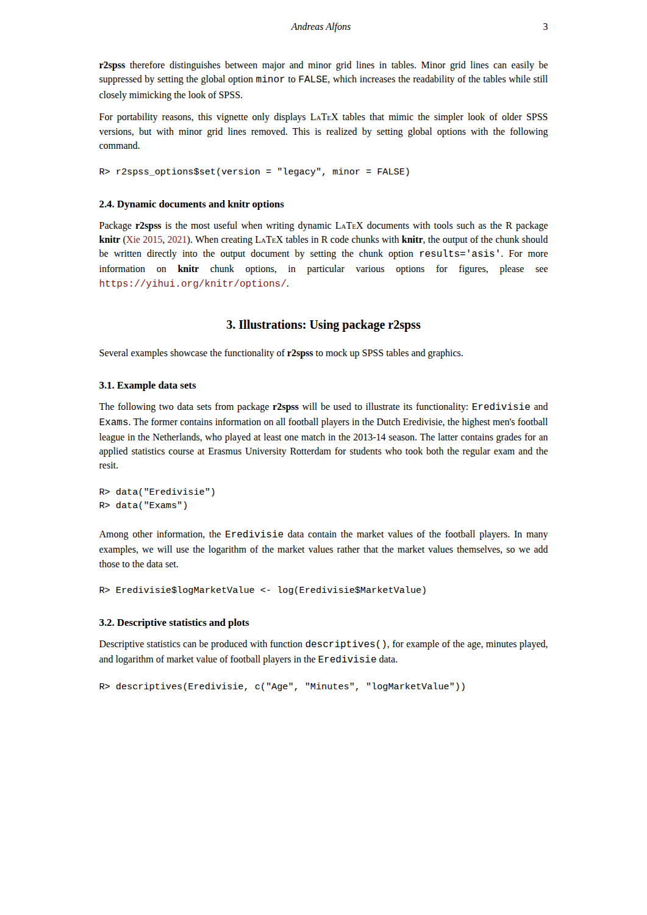Andreas Alfons 3
r2spss therefore distinguishes between major and minor grid lines in tables. Minor grid lines can easily be suppressed by setting the global option minor to FALSE, which increases the readability of the tables while still closely mimicking the look of SPSS.
For portability reasons, this vignette only displays LaTeX tables that mimic the simpler look of older SPSS versions, but with minor grid lines removed. This is realized by setting global options with the following command.
R> r2spss_options$set(version = "legacy", minor = FALSE)
2.4. Dynamic documents and knitr options
Package r2spss is the most useful when writing dynamic LaTeX documents with tools such as the R package knitr (Xie 2015, 2021). When creating LaTeX tables in R code chunks with knitr, the output of the chunk should be written directly into the output document by setting the chunk option results='asis'. For more information on knitr chunk options, in particular various options for figures, please see https://yihui.org/knitr/options/.
3. Illustrations: Using package r2spss
Several examples showcase the functionality of r2spss to mock up SPSS tables and graphics.
3.1. Example data sets
The following two data sets from package r2spss will be used to illustrate its functionality: Eredivisie and Exams. The former contains information on all football players in the Dutch Eredivisie, the highest men's football league in the Netherlands, who played at least one match in the 2013-14 season. The latter contains grades for an applied statistics course at Erasmus University Rotterdam for students who took both the regular exam and the resit.
R> data("Eredivisie")
R> data("Exams")
Among other information, the Eredivisie data contain the market values of the football players. In many examples, we will use the logarithm of the market values rather that the market values themselves, so we add those to the data set.
R> Eredivisie$logMarketValue <- log(Eredivisie$MarketValue)
3.2. Descriptive statistics and plots
Descriptive statistics can be produced with function descriptives(), for example of the age, minutes played, and logarithm of market value of football players in the Eredivisie data.
R> descriptives(Eredivisie, c("Age", "Minutes", "logMarketValue"))